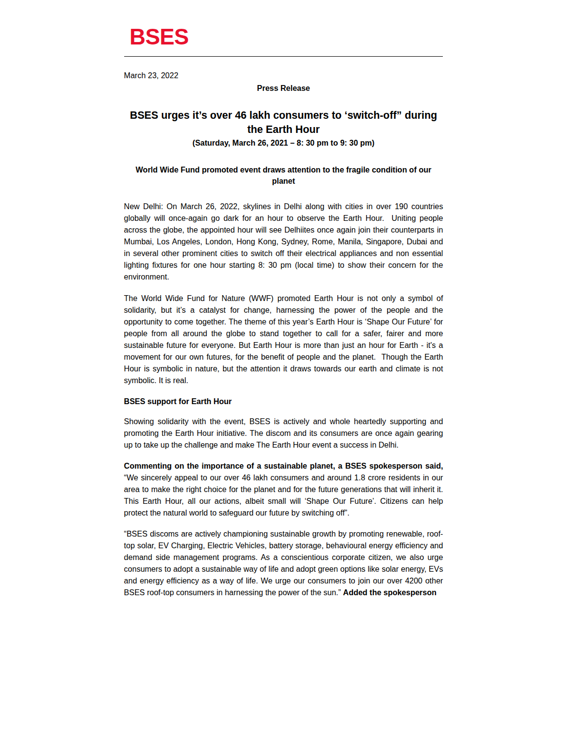BSES
March 23, 2022
Press Release
BSES urges it’s over 46 lakh consumers to ‘switch-off” during the Earth Hour
(Saturday, March 26, 2021 – 8: 30 pm to 9: 30 pm)
World Wide Fund promoted event draws attention to the fragile condition of our planet
New Delhi: On March 26, 2022, skylines in Delhi along with cities in over 190 countries globally will once-again go dark for an hour to observe the Earth Hour. Uniting people across the globe, the appointed hour will see Delhiites once again join their counterparts in Mumbai, Los Angeles, London, Hong Kong, Sydney, Rome, Manila, Singapore, Dubai and in several other prominent cities to switch off their electrical appliances and non essential lighting fixtures for one hour starting 8: 30 pm (local time) to show their concern for the environment.
The World Wide Fund for Nature (WWF) promoted Earth Hour is not only a symbol of solidarity, but it’s a catalyst for change, harnessing the power of the people and the opportunity to come together. The theme of this year’s Earth Hour is ‘Shape Our Future’ for people from all around the globe to stand together to call for a safer, fairer and more sustainable future for everyone. But Earth Hour is more than just an hour for Earth - it's a movement for our own futures, for the benefit of people and the planet. Though the Earth Hour is symbolic in nature, but the attention it draws towards our earth and climate is not symbolic. It is real.
BSES support for Earth Hour
Showing solidarity with the event, BSES is actively and whole heartedly supporting and promoting the Earth Hour initiative. The discom and its consumers are once again gearing up to take up the challenge and make The Earth Hour event a success in Delhi.
Commenting on the importance of a sustainable planet, a BSES spokesperson said, “We sincerely appeal to our over 46 lakh consumers and around 1.8 crore residents in our area to make the right choice for the planet and for the future generations that will inherit it. This Earth Hour, all our actions, albeit small will ‘Shape Our Future’. Citizens can help protect the natural world to safeguard our future by switching off”.
“BSES discoms are actively championing sustainable growth by promoting renewable, roof-top solar, EV Charging, Electric Vehicles, battery storage, behavioural energy efficiency and demand side management programs. As a conscientious corporate citizen, we also urge consumers to adopt a sustainable way of life and adopt green options like solar energy, EVs and energy efficiency as a way of life. We urge our consumers to join our over 4200 other BSES roof-top consumers in harnessing the power of the sun.” Added the spokesperson